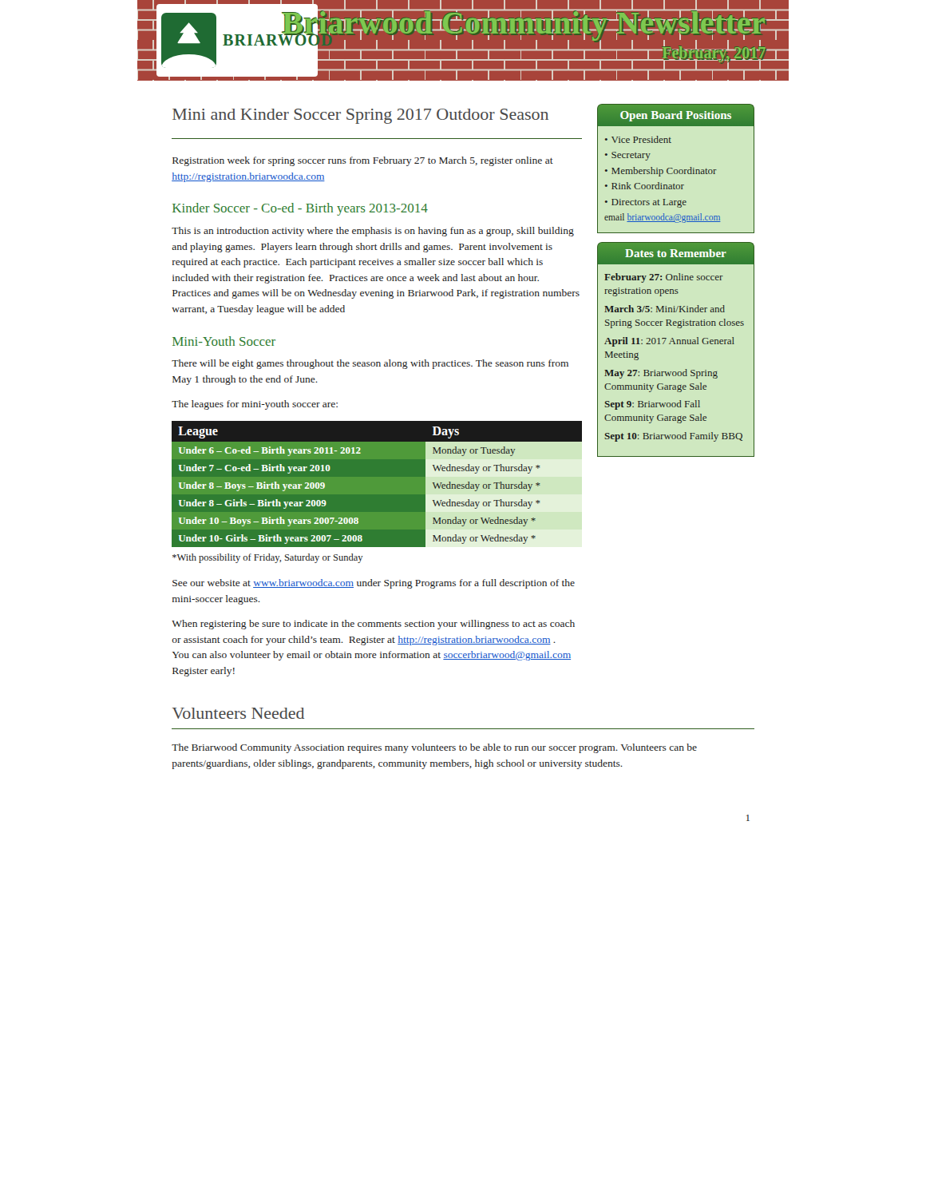BRIARWOOD
Briarwood Community Newsletter
February, 2017
Mini and Kinder Soccer Spring 2017 Outdoor Season
Registration week for spring soccer runs from February 27 to March 5, register online at
http://registration.briarwoodca.com
Kinder Soccer - Co-ed - Birth years 2013-2014
This is an introduction activity where the emphasis is on having fun as a group, skill building and playing games. Players learn through short drills and games. Parent involvement is required at each practice. Each participant receives a smaller size soccer ball which is included with their registration fee. Practices are once a week and last about an hour. Practices and games will be on Wednesday evening in Briarwood Park, if registration numbers warrant, a Tuesday league will be added
Mini-Youth Soccer
There will be eight games throughout the season along with practices. The season runs from May 1 through to the end of June.
The leagues for mini-youth soccer are:
| League | Days |
| --- | --- |
| Under 6 – Co-ed – Birth years 2011- 2012 | Monday or Tuesday |
| Under 7 – Co-ed – Birth year 2010 | Wednesday or Thursday * |
| Under 8 – Boys – Birth year 2009 | Wednesday or Thursday * |
| Under 8 – Girls – Birth year 2009 | Wednesday or Thursday * |
| Under 10 – Boys – Birth years 2007-2008 | Monday or Wednesday * |
| Under 10- Girls – Birth years 2007 – 2008 | Monday or Wednesday * |
*With possibility of Friday, Saturday or Sunday
See our website at www.briarwoodca.com under Spring Programs for a full description of the mini-soccer leagues.
When registering be sure to indicate in the comments section your willingness to act as coach or assistant coach for your child’s team. Register at http://registration.briarwoodca.com .
You can also volunteer by email or obtain more information at soccerbriarwood@gmail.com
Register early!
Open Board Positions
Vice President
Secretary
Membership Coordinator
Rink Coordinator
Directors at Large
email briarwoodca@gmail.com
Dates to Remember
February 27: Online soccer registration opens
March 3/5: Mini/Kinder and Spring Soccer Registration closes
April 11: 2017 Annual General Meeting
May 27: Briarwood Spring Community Garage Sale
Sept 9: Briarwood Fall Community Garage Sale
Sept 10: Briarwood Family BBQ
Volunteers Needed
The Briarwood Community Association requires many volunteers to be able to run our soccer program. Volunteers can be parents/guardians, older siblings, grandparents, community members, high school or university students.
1